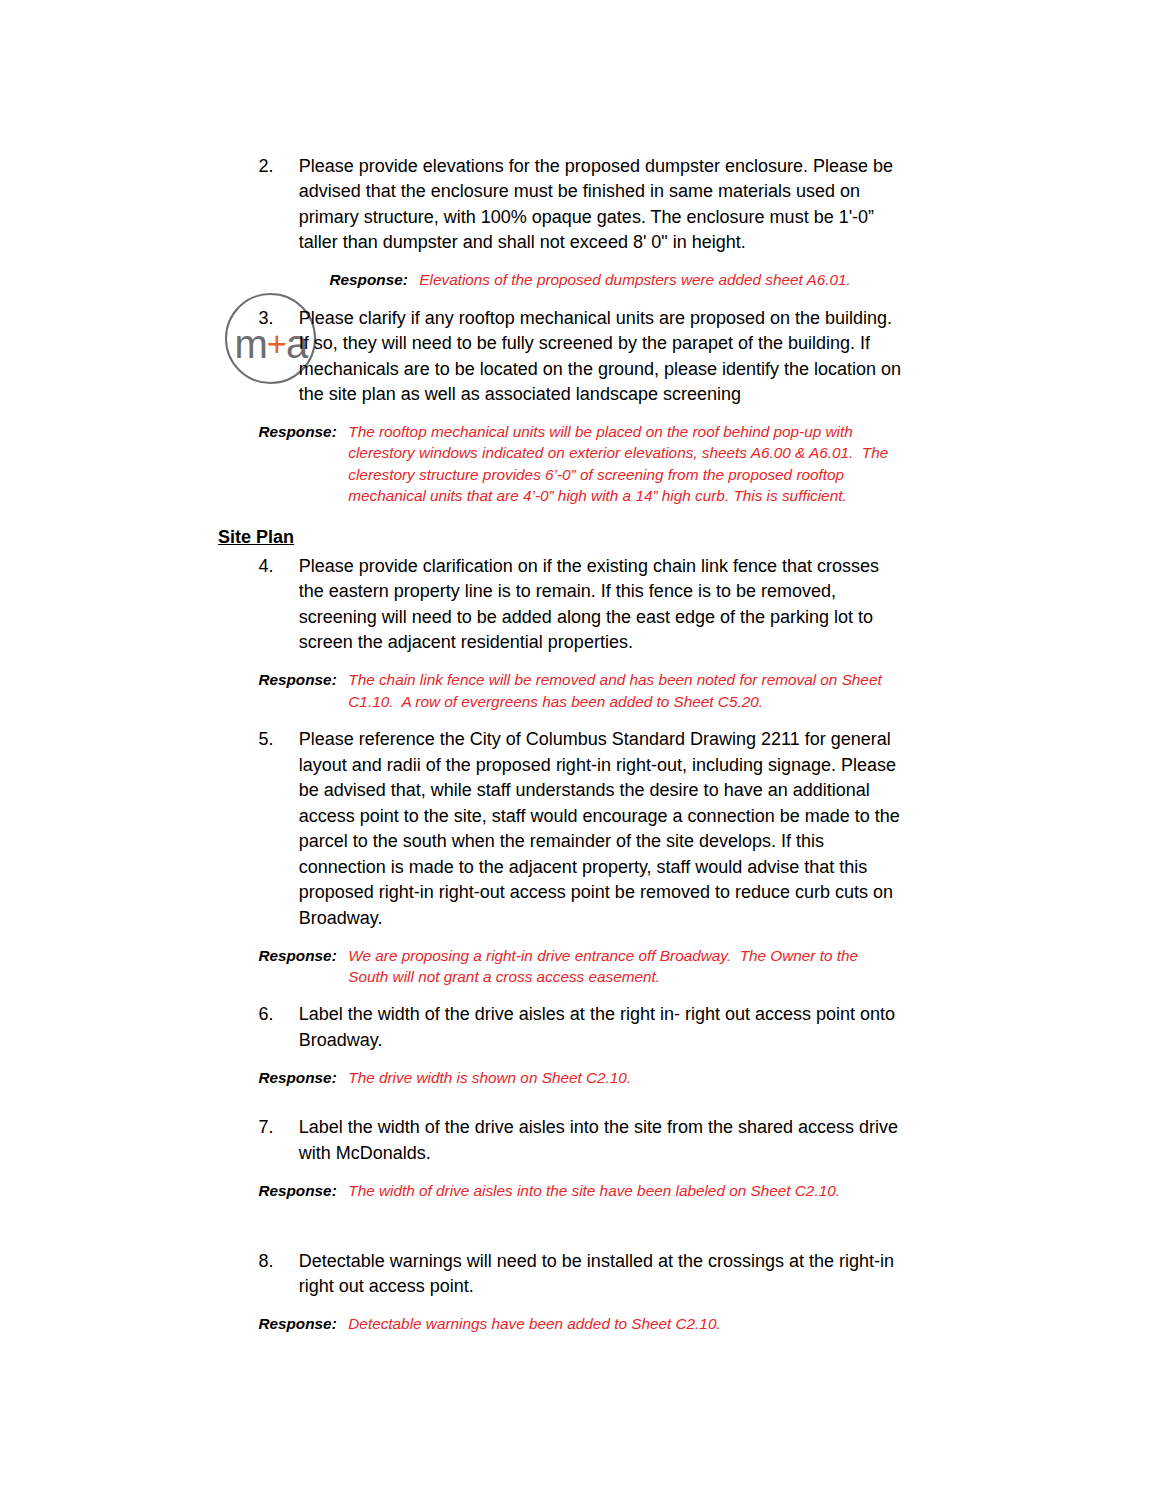m+a
2. Please provide elevations for the proposed dumpster enclosure. Please be advised that the enclosure must be finished in same materials used on primary structure, with 100% opaque gates. The enclosure must be 1'-0” taller than dumpster and shall not exceed 8' 0" in height.
Response: Elevations of the proposed dumpsters were added sheet A6.01.
3. Please clarify if any rooftop mechanical units are proposed on the building. If so, they will need to be fully screened by the parapet of the building. If mechanicals are to be located on the ground, please identify the location on the site plan as well as associated landscape screening
Response: The rooftop mechanical units will be placed on the roof behind pop-up with clerestory windows indicated on exterior elevations, sheets A6.00 & A6.01. The clerestory structure provides 6’-0” of screening from the proposed rooftop mechanical units that are 4’-0” high with a 14” high curb. This is sufficient.
Site Plan
4. Please provide clarification on if the existing chain link fence that crosses the eastern property line is to remain. If this fence is to be removed, screening will need to be added along the east edge of the parking lot to screen the adjacent residential properties.
Response: The chain link fence will be removed and has been noted for removal on Sheet C1.10. A row of evergreens has been added to Sheet C5.20.
5. Please reference the City of Columbus Standard Drawing 2211 for general layout and radii of the proposed right-in right-out, including signage. Please be advised that, while staff understands the desire to have an additional access point to the site, staff would encourage a connection be made to the parcel to the south when the remainder of the site develops. If this connection is made to the adjacent property, staff would advise that this proposed right-in right-out access point be removed to reduce curb cuts on Broadway.
Response: We are proposing a right-in drive entrance off Broadway. The Owner to the South will not grant a cross access easement.
6. Label the width of the drive aisles at the right in- right out access point onto Broadway.
Response: The drive width is shown on Sheet C2.10.
7. Label the width of the drive aisles into the site from the shared access drive with McDonalds.
Response: The width of drive aisles into the site have been labeled on Sheet C2.10.
8. Detectable warnings will need to be installed at the crossings at the right-in right out access point.
Response: Detectable warnings have been added to Sheet C2.10.